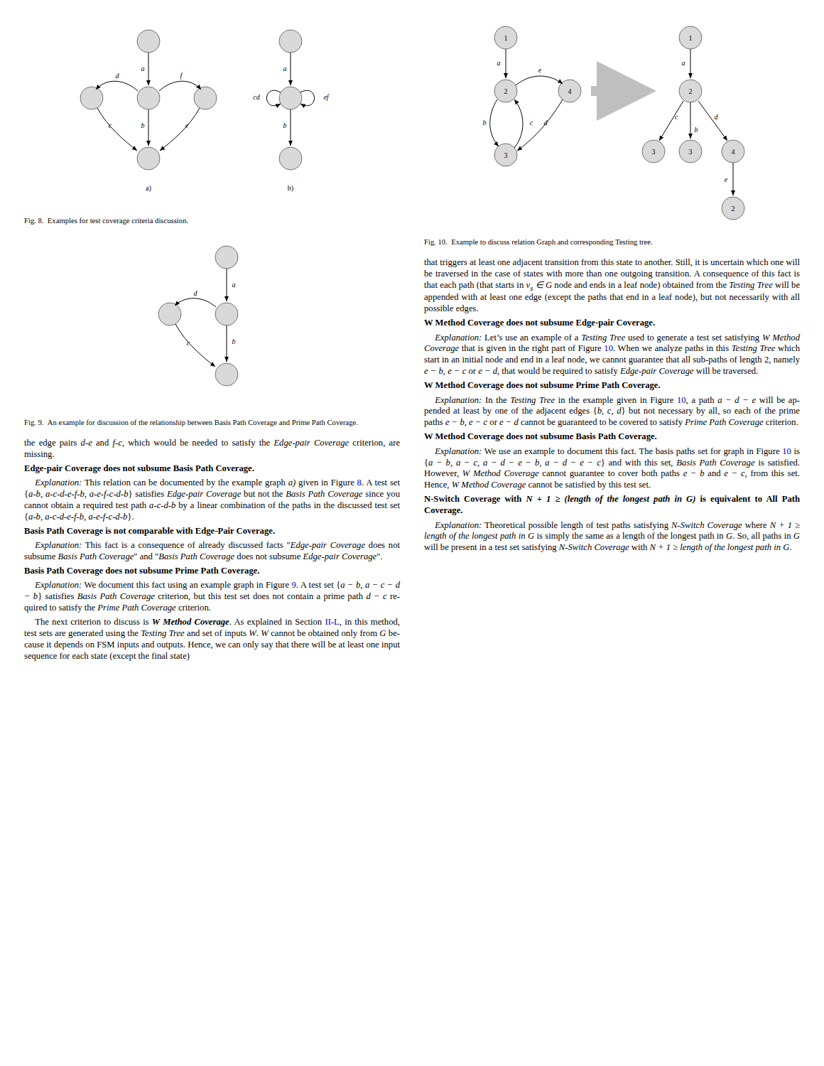a d c b f e a) a b cd ef b)
Fig. 8. Examples for test coverage criteria discussion.
a d c b
Fig. 9. An example for discussion of the relationship between Basis Path Coverage and Prime Path Coverage.
the edge pairs d-e and f-c, which would be needed to satisfy the Edge-pair Coverage criterion, are missing.
Edge-pair Coverage does not subsume Basis Path Coverage.
Explanation: This relation can be documented by the example graph a) given in Figure 8. A test set {a-b, a-c-d-e-f-b, a-e-f-c-d-b} satisfies Edge-pair Coverage but not the Basis Path Coverage since you cannot obtain a required test path a-c-d-b by a linear combination of the paths in the discussed test set {a-b, a-c-d-e-f-b, a-e-f-c-d-b}.
Basis Path Coverage is not comparable with Edge-Pair Coverage.
Explanation: This fact is a consequence of already discussed facts "Edge-pair Coverage does not subsume Basis Path Coverage" and "Basis Path Coverage does not subsume Edge-pair Coverage".
Basis Path Coverage does not subsume Prime Path Coverage.
Explanation: We document this fact using an example graph in Figure 9. A test set {a − b, a − c − d − b} satisfies Basis Path Coverage criterion, but this test set does not contain a prime path d − c required to satisfy the Prime Path Coverage criterion.
The next criterion to discuss is W Method Coverage. As explained in Section II-L, in this method, test sets are generated using the Testing Tree and set of inputs W. W cannot be obtained only from G because it depends on FSM inputs and outputs. Hence, we can only say that there will be at least one input sequence for each state (except the final state)
1 2 4 3 a e b c d 1 2 3 3 4 2 a c b d e
Fig. 10. Example to discuss relation Graph and corresponding Testing tree.
that triggers at least one adjacent transition from this state to another. Still, it is uncertain which one will be traversed in the case of states with more than one outgoing transition. A consequence of this fact is that each path (that starts in vs ∈ G node and ends in a leaf node) obtained from the Testing Tree will be appended with at least one edge (except the paths that end in a leaf node), but not necessarily with all possible edges.
W Method Coverage does not subsume Edge-pair Coverage.
Explanation: Let’s use an example of a Testing Tree used to generate a test set satisfying W Method Coverage that is given in the right part of Figure 10. When we analyze paths in this Testing Tree which start in an initial node and end in a leaf node, we cannot guarantee that all sub-paths of length 2, namely e − b, e − c or e − d, that would be required to satisfy Edge-pair Coverage will be traversed.
W Method Coverage does not subsume Prime Path Coverage.
Explanation: In the Testing Tree in the example given in Figure 10, a path a − d − e will be appended at least by one of the adjacent edges {b, c, d} but not necessary by all, so each of the prime paths e − b, e − c or e − d cannot be guaranteed to be covered to satisfy Prime Path Coverage criterion.
W Method Coverage does not subsume Basis Path Coverage.
Explanation: We use an example to document this fact. The basis paths set for graph in Figure 10 is {a − b, a − c, a − d − e − b, a − d − e − c} and with this set, Basis Path Coverage is satisfied. However, W Method Coverage cannot guarantee to cover both paths e − b and e − c, from this set. Hence, W Method Coverage cannot be satisfied by this test set.
N-Switch Coverage with N + 1 ≥ (length of the longest path in G) is equivalent to All Path Coverage.
Explanation: Theoretical possible length of test paths satisfying N-Switch Coverage where N + 1 ≥ length of the longest path in G is simply the same as a length of the longest path in G. So, all paths in G will be present in a test set satisfying N-Switch Coverage with N + 1 ≥ length of the longest path in G.